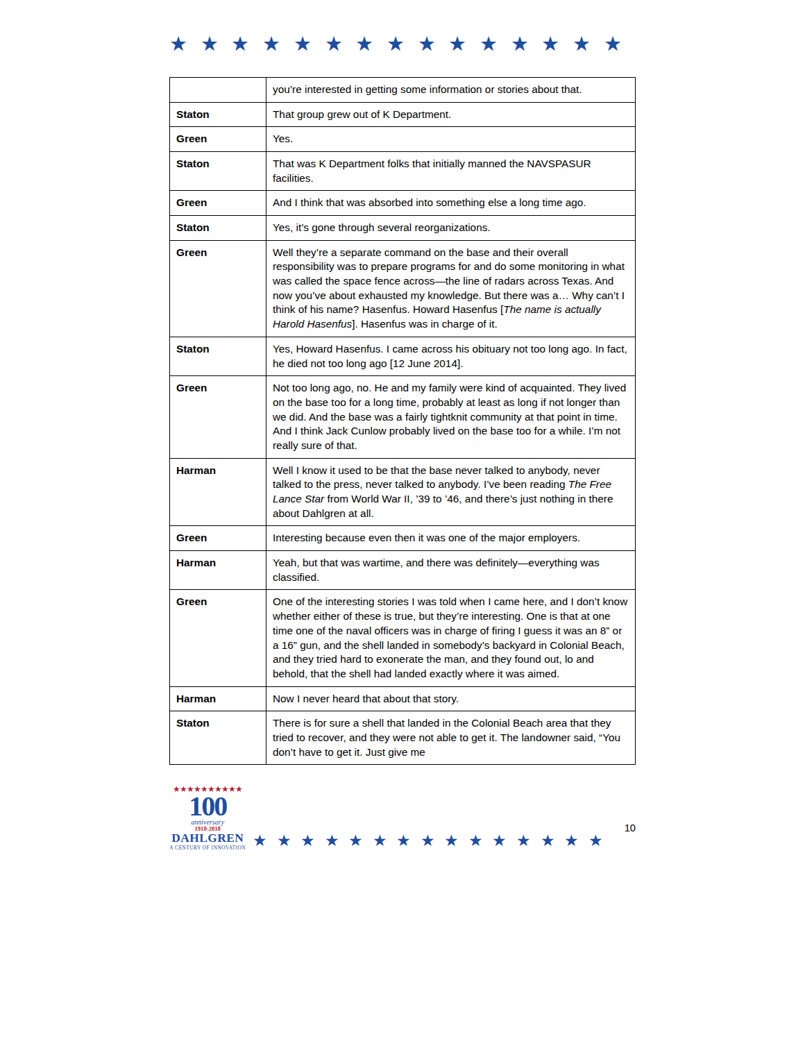★ ★ ★ ★ ★ ★ ★ ★ ★ ★ ★ ★ ★ ★ ★ ★ ★ ★ ★ ★ ★ ★ ★ ★ ★ ★
| | you’re interested in getting some information or stories about that. |
| Staton | That group grew out of K Department. |
| Green | Yes. |
| Staton | That was K Department folks that initially manned the NAVSPASUR facilities. |
| Green | And I think that was absorbed into something else a long time ago. |
| Staton | Yes, it’s gone through several reorganizations. |
| Green | Well they’re a separate command on the base and their overall responsibility was to prepare programs for and do some monitoring in what was called the space fence across—the line of radars across Texas. And now you’ve about exhausted my knowledge. But there was a… Why can’t I think of his name? Hasenfus. Howard Hasenfus [ The name is actually Harold Hasenfus ]. Hasenfus was in charge of it. |
| Staton | Yes, Howard Hasenfus. I came across his obituary not too long ago. In fact, he died not too long ago [12 June 2014]. |
| Green | Not too long ago, no. He and my family were kind of acquainted. They lived on the base too for a long time, probably at least as long if not longer than we did. And the base was a fairly tightknit community at that point in time. And I think Jack Cunlow probably lived on the base too for a while. I’m not really sure of that. |
| Harman | Well I know it used to be that the base never talked to anybody, never talked to the press, never talked to anybody. I’ve been reading The Free Lance Star from World War II, ’39 to ’46, and there’s just nothing in there about Dahlgren at all. |
| Green | Interesting because even then it was one of the major employers. |
| Harman | Yeah, but that was wartime, and there was definitely—everything was classified. |
| Green | One of the interesting stories I was told when I came here, and I don’t know whether either of these is true, but they’re interesting. One is that at one time one of the naval officers was in charge of firing I guess it was an 8” or a 16” gun, and the shell landed in somebody’s backyard in Colonial Beach, and they tried hard to exonerate the man, and they found out, lo and behold, that the shell had landed exactly where it was aimed. |
| Harman | Now I never heard that about that story. |
| Staton | There is for sure a shell that landed in the Colonial Beach area that they tried to recover, and they were not able to get it. The landowner said, “You don’t have to get it. Just give me |
★★★★★★★★★★
100
anniversary
1918-2018
DAHLGREN
A CENTURY OF INNOVATION
★ ★ ★ ★ ★ ★ ★ ★ ★ ★ ★ ★ ★ ★ ★ ★ ★ ★ ★ ★ ★ ★
10